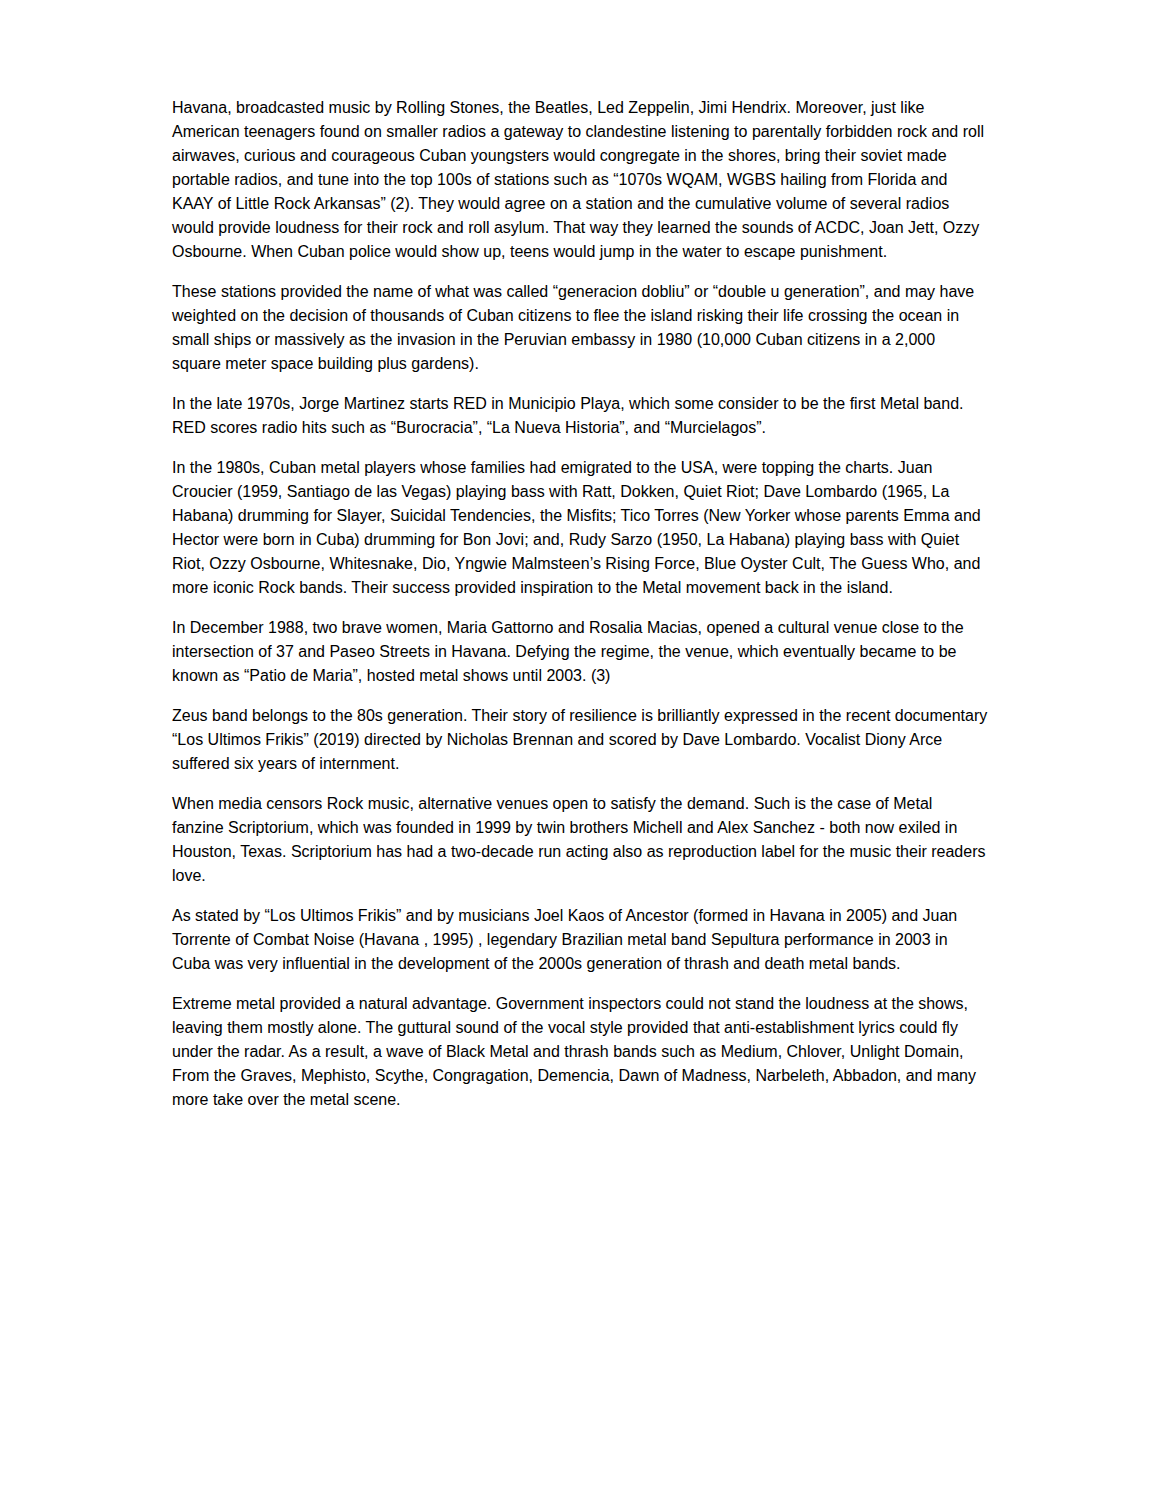Havana, broadcasted music by Rolling Stones, the Beatles, Led Zeppelin, Jimi Hendrix. Moreover, just like American teenagers found on smaller radios a gateway to clandestine listening to parentally forbidden rock and roll airwaves, curious and courageous Cuban youngsters would congregate in the shores, bring their soviet made portable radios, and tune into the top 100s of stations such as “1070s WQAM, WGBS hailing from Florida and KAAY of Little Rock Arkansas” (2). They would agree on a station and the cumulative volume of several radios would provide loudness for their rock and roll asylum. That way they learned the sounds of ACDC, Joan Jett, Ozzy Osbourne. When Cuban police would show up, teens would jump in the water to escape punishment.
These stations provided the name of what was called “generacion dobliu” or “double u generation”, and may have weighted on the decision of thousands of Cuban citizens to flee the island risking their life crossing the ocean in small ships or massively as the invasion in the Peruvian embassy in 1980 (10,000 Cuban citizens in a 2,000 square meter space building plus gardens).
In the late 1970s, Jorge Martinez starts RED in Municipio Playa, which some consider to be the first Metal band. RED scores radio hits such as “Burocracia”, “La Nueva Historia”, and “Murcielagos”.
In the 1980s, Cuban metal players whose families had emigrated to the USA, were topping the charts. Juan Croucier (1959, Santiago de las Vegas) playing bass with Ratt, Dokken, Quiet Riot; Dave Lombardo (1965, La Habana) drumming for Slayer, Suicidal Tendencies, the Misfits; Tico Torres (New Yorker whose parents Emma and Hector were born in Cuba) drumming for Bon Jovi; and, Rudy Sarzo (1950, La Habana) playing bass with Quiet Riot, Ozzy Osbourne, Whitesnake, Dio, Yngwie Malmsteen’s Rising Force, Blue Oyster Cult, The Guess Who, and more iconic Rock bands. Their success provided inspiration to the Metal movement back in the island.
In December 1988, two brave women, Maria Gattorno and Rosalia Macias, opened a cultural venue close to the intersection of 37 and Paseo Streets in Havana. Defying the regime, the venue, which eventually became to be known as “Patio de Maria”, hosted metal shows until 2003. (3)
Zeus band belongs to the 80s generation. Their story of resilience is brilliantly expressed in the recent documentary “Los Ultimos Frikis” (2019) directed by Nicholas Brennan and scored by Dave Lombardo. Vocalist Diony Arce suffered six years of internment.
When media censors Rock music, alternative venues open to satisfy the demand. Such is the case of Metal fanzine Scriptorium, which was founded in 1999 by twin brothers Michell and Alex Sanchez - both now exiled in Houston, Texas. Scriptorium has had a two-decade run acting also as reproduction label for the music their readers love.
As stated by “Los Ultimos Frikis” and by musicians Joel Kaos of Ancestor (formed in Havana in 2005) and Juan Torrente of Combat Noise (Havana , 1995) , legendary Brazilian metal band Sepultura performance in 2003 in Cuba was very influential in the development of the 2000s generation of thrash and death metal bands.
Extreme metal provided a natural advantage. Government inspectors could not stand the loudness at the shows, leaving them mostly alone. The guttural sound of the vocal style provided that anti-establishment lyrics could fly under the radar. As a result, a wave of Black Metal and thrash bands such as Medium, Chlover, Unlight Domain, From the Graves, Mephisto, Scythe, Congragation, Demencia, Dawn of Madness, Narbeleth, Abbadon, and many more take over the metal scene.